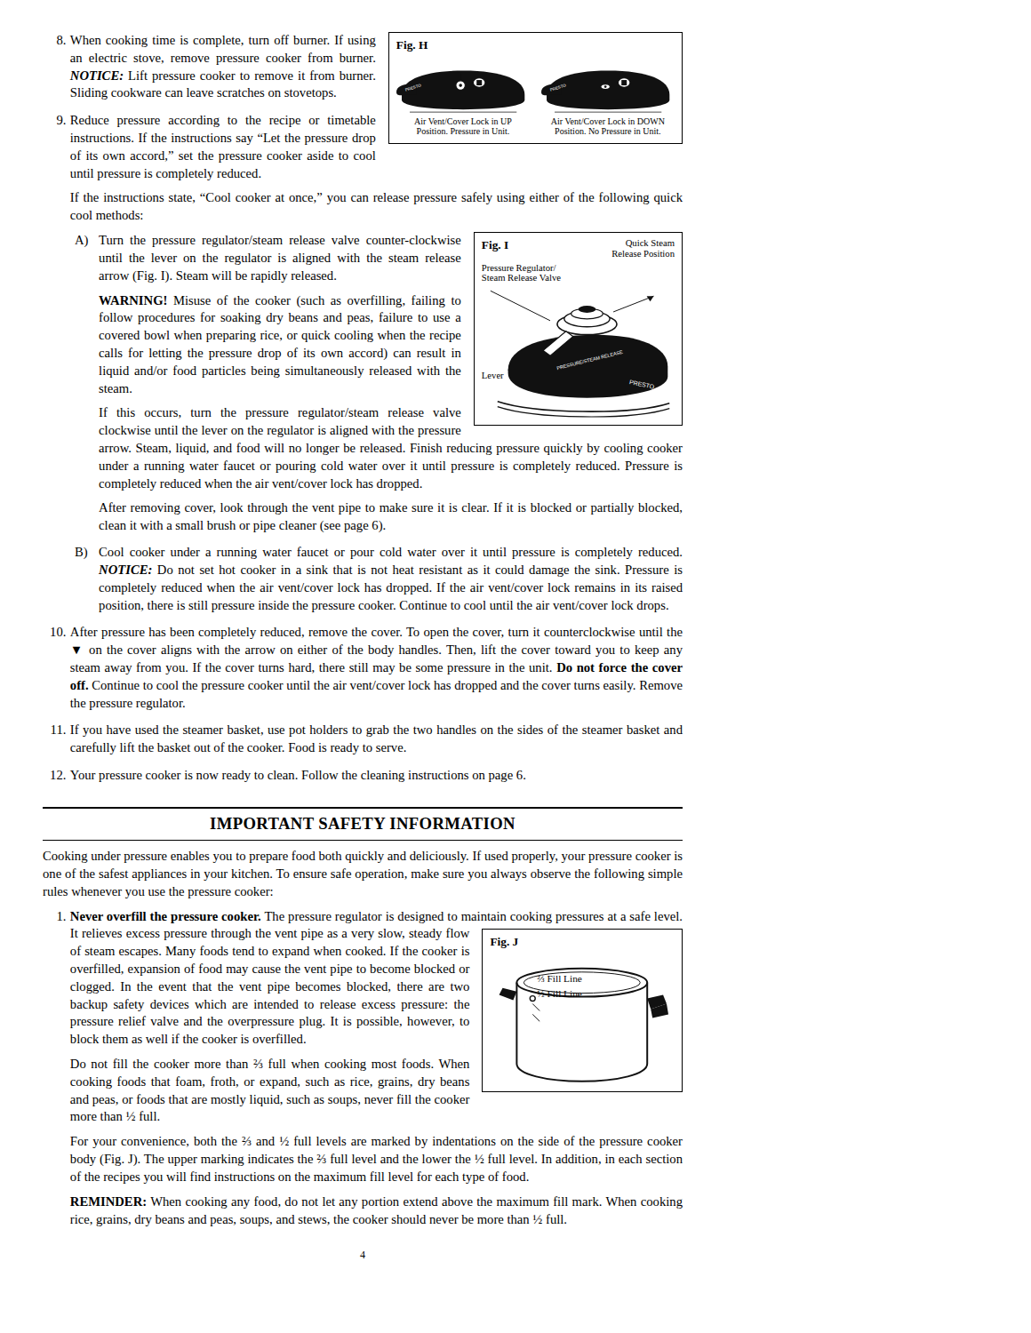Fig. H
PRESTO
Air Vent/Cover Lock in UP
Position. Pressure in Unit.
PRESTO
Air Vent/Cover Lock in DOWN
Position. No Pressure in Unit.
8. When cooking time is complete, turn off burner. If using an electric stove, remove pressure cooker from burner. NOTICE: Lift pressure cooker to remove it from burner. Sliding cookware can leave scratches on stovetops.
9. Reduce pressure according to the recipe or timetable instructions. If the instructions say “Let the pressure drop of its own accord,” set the pressure cooker aside to cool until pressure is completely reduced.
If the instructions state, “Cool cooker at once,” you can release pressure safely using either of the following quick cool methods:
Fig. I
Quick Steam
Release Position
Pressure Regulator/
Steam Release Valve
PRESSURE/STEAM RELEASE PRESTO
Lever
A) Turn the pressure regulator/steam release valve counter-clockwise until the lever on the regulator is aligned with the steam release arrow (Fig. I). Steam will be rapidly released.
WARNING! Misuse of the cooker (such as overfilling, failing to follow procedures for soaking dry beans and peas, failure to use a covered bowl when preparing rice, or quick cooling when the recipe calls for letting the pressure drop of its own accord) can result in liquid and/or food particles being simultaneously released with the steam.
If this occurs, turn the pressure regulator/steam release valve clockwise until the lever on the regulator is aligned with the pressure arrow. Steam, liquid, and food will no longer be released. Finish reducing pressure quickly by cooling cooker under a running water faucet or pouring cold water over it until pressure is completely reduced. Pressure is completely reduced when the air vent/cover lock has dropped.
After removing cover, look through the vent pipe to make sure it is clear. If it is blocked or partially blocked, clean it with a small brush or pipe cleaner (see page 6).
B) Cool cooker under a running water faucet or pour cold water over it until pressure is completely reduced. NOTICE: Do not set hot cooker in a sink that is not heat resistant as it could damage the sink. Pressure is completely reduced when the air vent/cover lock has dropped. If the air vent/cover lock remains in its raised position, there is still pressure inside the pressure cooker. Continue to cool until the air vent/cover lock drops.
10. After pressure has been completely reduced, remove the cover. To open the cover, turn it counterclockwise until the ▼ on the cover aligns with the arrow on either of the body handles. Then, lift the cover toward you to keep any steam away from you. If the cover turns hard, there still may be some pressure in the unit. Do not force the cover off. Continue to cool the pressure cooker until the air vent/cover lock has dropped and the cover turns easily. Remove the pressure regulator.
11. If you have used the steamer basket, use pot holders to grab the two handles on the sides of the steamer basket and carefully lift the basket out of the cooker. Food is ready to serve.
12. Your pressure cooker is now ready to clean. Follow the cleaning instructions on page 6.
IMPORTANT SAFETY INFORMATION
Cooking under pressure enables you to prepare food both quickly and deliciously. If used properly, your pressure cooker is one of the safest appliances in your kitchen. To ensure safe operation, make sure you always observe the following simple rules whenever you use the pressure cooker:
1. Never overfill the pressure cooker. The pressure regulator is designed to maintain cooking pressures at a safe level. It relieves excess
Fig. J
⅔ Fill Line
½ Fill Line
pressure through the vent pipe as a very slow, steady flow of steam escapes. Many foods tend to expand when cooked. If the cooker is overfilled, expansion of food may cause the vent pipe to become blocked or clogged. In the event that the vent pipe becomes blocked, there are two backup safety devices which are intended to release excess pressure: the pressure relief valve and the overpressure plug. It is possible, however, to block them as well if the cooker is overfilled.
Do not fill the cooker more than ⅔ full when cooking most foods. When cooking foods that foam, froth, or expand, such as rice, grains, dry beans and peas, or foods that are mostly liquid, such as soups, never fill the cooker more than ½ full.
For your convenience, both the ⅔ and ½ full levels are marked by indentations on the side of the pressure cooker body (Fig. J). The upper marking indicates the ⅔ full level and the lower the ½ full level. In addition, in each section of the recipes you will find instructions on the maximum fill level for each type of food.
REMINDER: When cooking any food, do not let any portion extend above the maximum fill mark. When cooking rice, grains, dry beans and peas, soups, and stews, the cooker should never be more than ½ full.
4